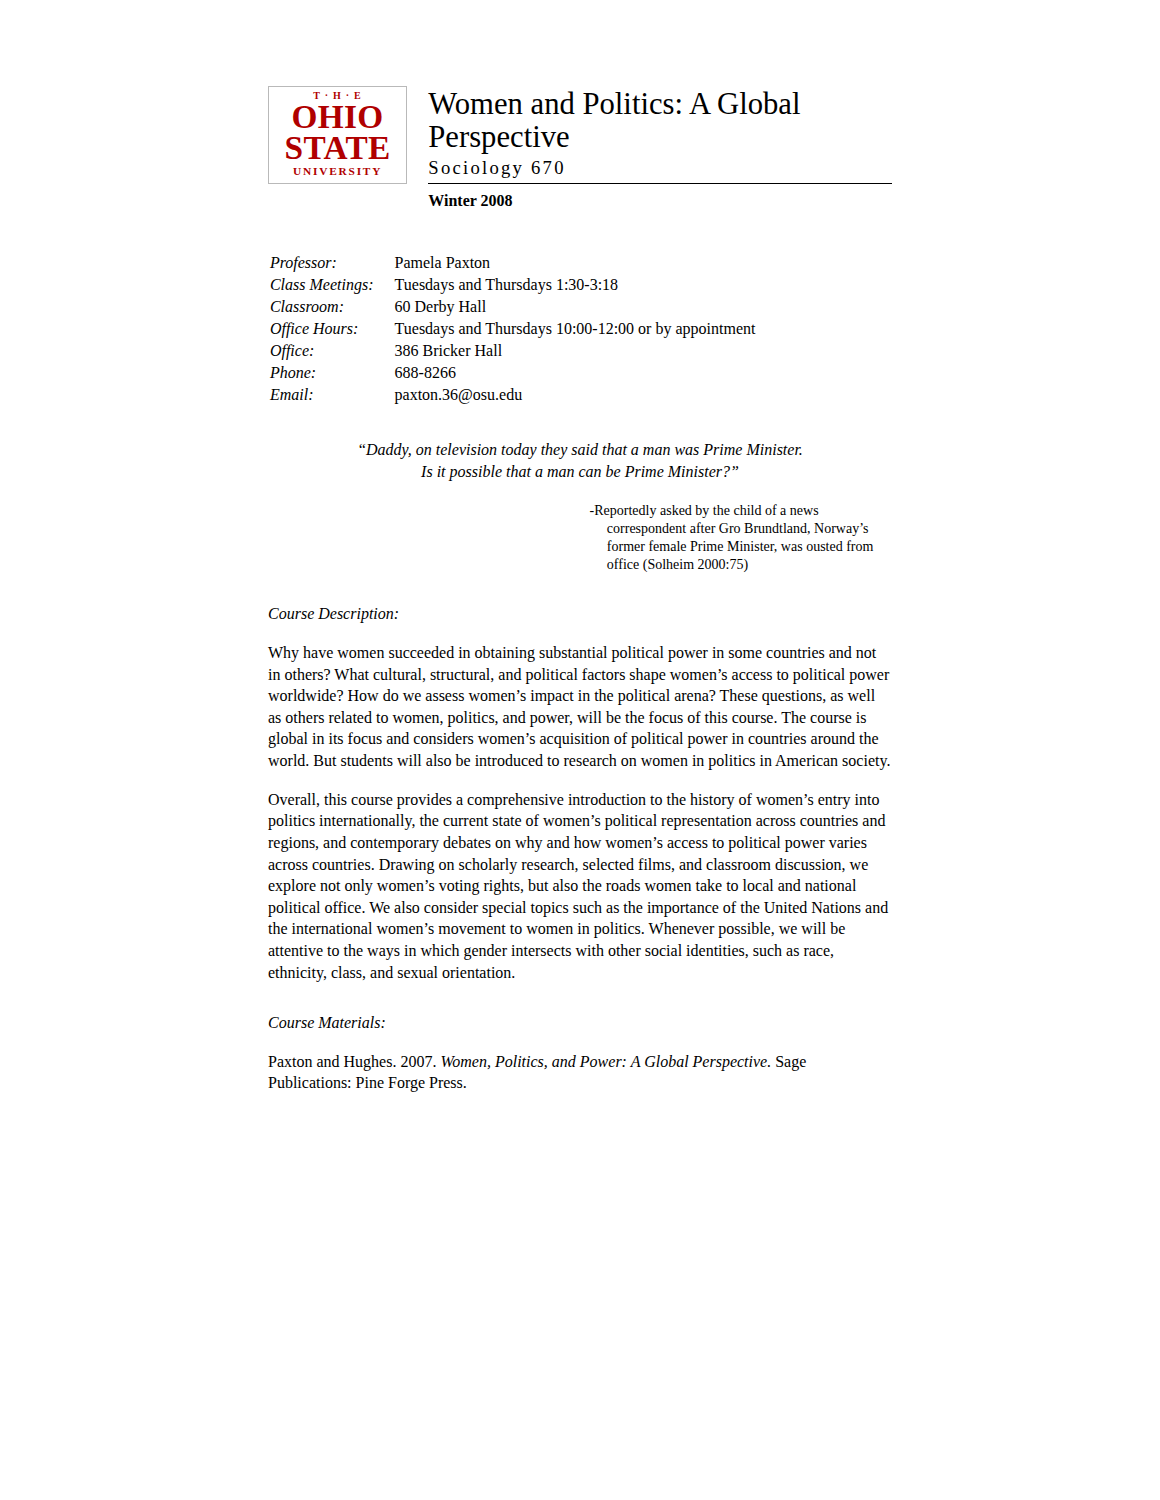T · H · E
OHIO
STATE
UNIVERSITY
Women and Politics: A Global Perspective
Sociology 670
Winter 2008
| Professor: | Pamela Paxton |
| Class Meetings: | Tuesdays and Thursdays 1:30-3:18 |
| Classroom: | 60 Derby Hall |
| Office Hours: | Tuesdays and Thursdays 10:00-12:00 or by appointment |
| Office: | 386 Bricker Hall |
| Phone: | 688-8266 |
| Email: | paxton.36@osu.edu |
“Daddy, on television today they said that a man was Prime Minister. Is it possible that a man can be Prime Minister?”
-Reportedly asked by the child of a news correspondent after Gro Brundtland, Norway’s former female Prime Minister, was ousted from office (Solheim 2000:75)
Course Description:
Why have women succeeded in obtaining substantial political power in some countries and not in others? What cultural, structural, and political factors shape women’s access to political power worldwide? How do we assess women’s impact in the political arena? These questions, as well as others related to women, politics, and power, will be the focus of this course. The course is global in its focus and considers women’s acquisition of political power in countries around the world. But students will also be introduced to research on women in politics in American society.
Overall, this course provides a comprehensive introduction to the history of women’s entry into politics internationally, the current state of women’s political representation across countries and regions, and contemporary debates on why and how women’s access to political power varies across countries. Drawing on scholarly research, selected films, and classroom discussion, we explore not only women’s voting rights, but also the roads women take to local and national political office. We also consider special topics such as the importance of the United Nations and the international women’s movement to women in politics. Whenever possible, we will be attentive to the ways in which gender intersects with other social identities, such as race, ethnicity, class, and sexual orientation.
Course Materials:
Paxton and Hughes. 2007. Women, Politics, and Power: A Global Perspective. Sage Publications: Pine Forge Press.